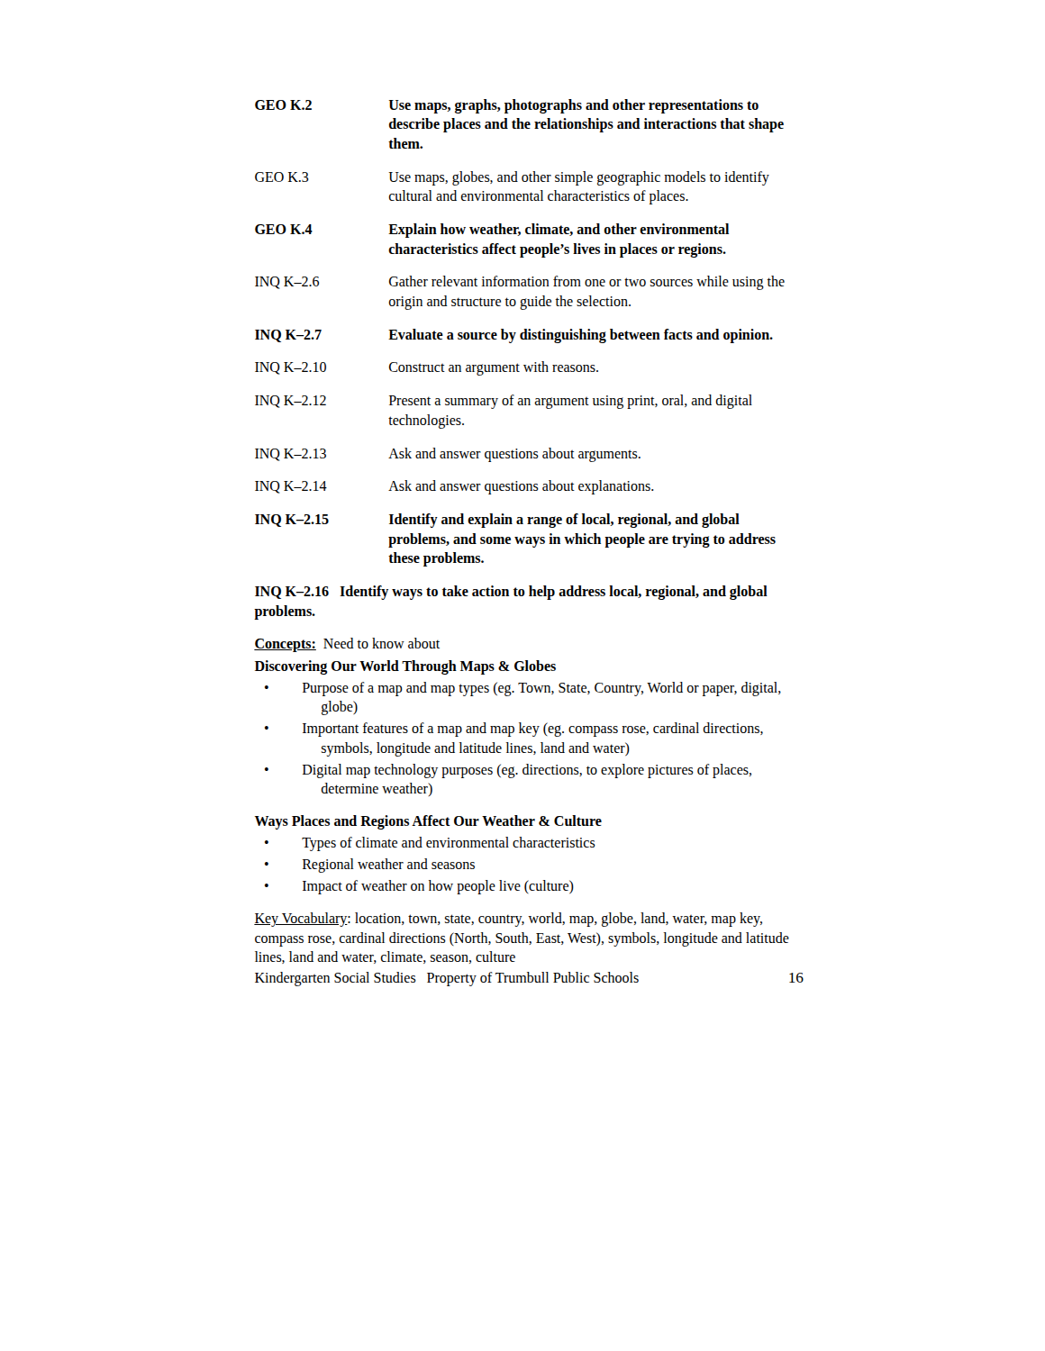| GEO K.2 | Use maps, graphs, photographs and other representations to describe places and the relationships and interactions that shape them. |
| GEO K.3 | Use maps, globes, and other simple geographic models to identify cultural and environmental characteristics of places. |
| GEO K.4 | Explain how weather, climate, and other environmental characteristics affect people’s lives in places or regions. |
| INQ K–2.6 | Gather relevant information from one or two sources while using the origin and structure to guide the selection. |
| INQ K–2.7 | Evaluate a source by distinguishing between facts and opinion. |
| INQ K–2.10 | Construct an argument with reasons. |
| INQ K–2.12 | Present a summary of an argument using print, oral, and digital technologies. |
| INQ K–2.13 | Ask and answer questions about arguments. |
| INQ K–2.14 | Ask and answer questions about explanations. |
| INQ K–2.15 | Identify and explain a range of local, regional, and global problems, and some ways in which people are trying to address these problems. |
INQ K–2.16 Identify ways to take action to help address local, regional, and global problems.
Concepts: Need to know about
Discovering Our World Through Maps & Globes
Purpose of a map and map types (eg. Town, State, Country, World or paper, digital, globe)
Important features of a map and map key (eg. compass rose, cardinal directions, symbols, longitude and latitude lines, land and water)
Digital map technology purposes (eg. directions, to explore pictures of places, determine weather)
Ways Places and Regions Affect Our Weather & Culture
Types of climate and environmental characteristics
Regional weather and seasons
Impact of weather on how people live (culture)
Key Vocabulary: location, town, state, country, world, map, globe, land, water, map key, compass rose, cardinal directions (North, South, East, West), symbols, longitude and latitude lines, land and water, climate, season, culture
Kindergarten Social Studies Property of Trumbull Public Schools
16